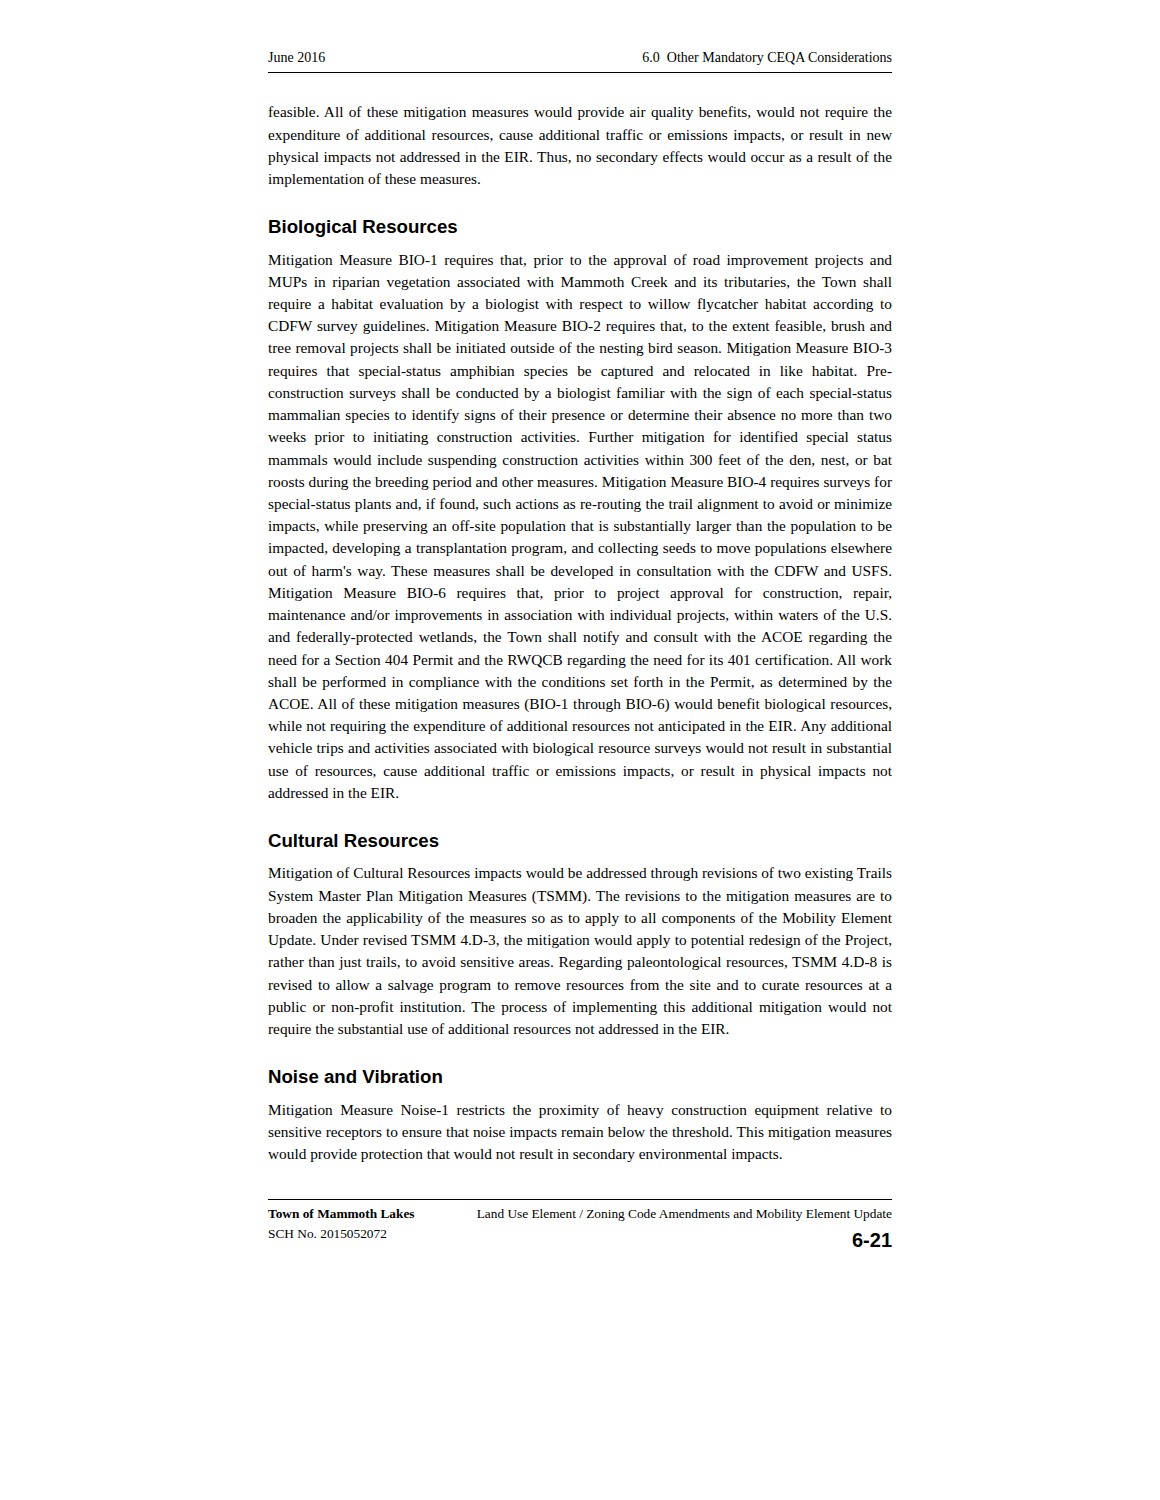June 2016
6.0 Other Mandatory CEQA Considerations
feasible. All of these mitigation measures would provide air quality benefits, would not require the expenditure of additional resources, cause additional traffic or emissions impacts, or result in new physical impacts not addressed in the EIR. Thus, no secondary effects would occur as a result of the implementation of these measures.
Biological Resources
Mitigation Measure BIO-1 requires that, prior to the approval of road improvement projects and MUPs in riparian vegetation associated with Mammoth Creek and its tributaries, the Town shall require a habitat evaluation by a biologist with respect to willow flycatcher habitat according to CDFW survey guidelines. Mitigation Measure BIO-2 requires that, to the extent feasible, brush and tree removal projects shall be initiated outside of the nesting bird season. Mitigation Measure BIO-3 requires that special-status amphibian species be captured and relocated in like habitat. Pre-construction surveys shall be conducted by a biologist familiar with the sign of each special-status mammalian species to identify signs of their presence or determine their absence no more than two weeks prior to initiating construction activities. Further mitigation for identified special status mammals would include suspending construction activities within 300 feet of the den, nest, or bat roosts during the breeding period and other measures. Mitigation Measure BIO-4 requires surveys for special-status plants and, if found, such actions as re-routing the trail alignment to avoid or minimize impacts, while preserving an off-site population that is substantially larger than the population to be impacted, developing a transplantation program, and collecting seeds to move populations elsewhere out of harm's way. These measures shall be developed in consultation with the CDFW and USFS. Mitigation Measure BIO-6 requires that, prior to project approval for construction, repair, maintenance and/or improvements in association with individual projects, within waters of the U.S. and federally-protected wetlands, the Town shall notify and consult with the ACOE regarding the need for a Section 404 Permit and the RWQCB regarding the need for its 401 certification. All work shall be performed in compliance with the conditions set forth in the Permit, as determined by the ACOE. All of these mitigation measures (BIO-1 through BIO-6) would benefit biological resources, while not requiring the expenditure of additional resources not anticipated in the EIR. Any additional vehicle trips and activities associated with biological resource surveys would not result in substantial use of resources, cause additional traffic or emissions impacts, or result in physical impacts not addressed in the EIR.
Cultural Resources
Mitigation of Cultural Resources impacts would be addressed through revisions of two existing Trails System Master Plan Mitigation Measures (TSMM). The revisions to the mitigation measures are to broaden the applicability of the measures so as to apply to all components of the Mobility Element Update. Under revised TSMM 4.D-3, the mitigation would apply to potential redesign of the Project, rather than just trails, to avoid sensitive areas. Regarding paleontological resources, TSMM 4.D-8 is revised to allow a salvage program to remove resources from the site and to curate resources at a public or non-profit institution. The process of implementing this additional mitigation would not require the substantial use of additional resources not addressed in the EIR.
Noise and Vibration
Mitigation Measure Noise-1 restricts the proximity of heavy construction equipment relative to sensitive receptors to ensure that noise impacts remain below the threshold. This mitigation measures would provide protection that would not result in secondary environmental impacts.
Town of Mammoth Lakes
SCH No. 2015052072
Land Use Element / Zoning Code Amendments and Mobility Element Update 6-21